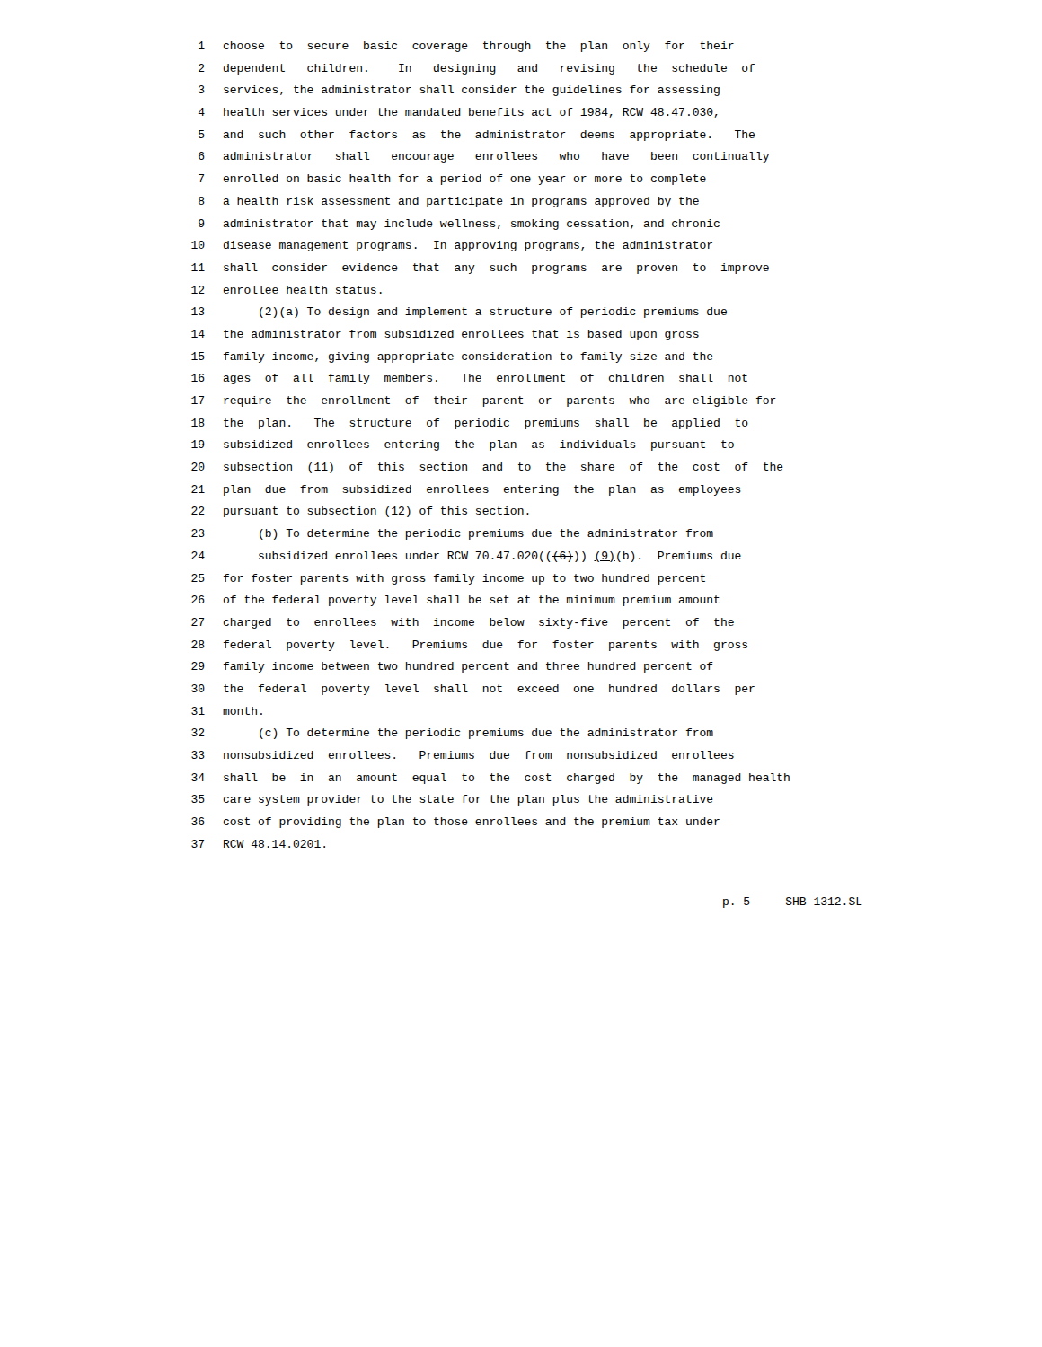choose to secure basic coverage through the plan only for their
dependent children. In designing and revising the schedule of
services, the administrator shall consider the guidelines for assessing
health services under the mandated benefits act of 1984, RCW 48.47.030,
and such other factors as the administrator deems appropriate. The
administrator shall encourage enrollees who have been continually
enrolled on basic health for a period of one year or more to complete
a health risk assessment and participate in programs approved by the
administrator that may include wellness, smoking cessation, and chronic
disease management programs. In approving programs, the administrator
shall consider evidence that any such programs are proven to improve
enrollee health status.
(2)(a) To design and implement a structure of periodic premiums due
the administrator from subsidized enrollees that is based upon gross
family income, giving appropriate consideration to family size and the
ages of all family members. The enrollment of children shall not
require the enrollment of their parent or parents who are eligible for
the plan. The structure of periodic premiums shall be applied to
subsidized enrollees entering the plan as individuals pursuant to
subsection (11) of this section and to the share of the cost of the
plan due from subsidized enrollees entering the plan as employees
pursuant to subsection (12) of this section.
(b) To determine the periodic premiums due the administrator from
subsidized enrollees under RCW 70.47.020(((6))) (9)(b). Premiums due
for foster parents with gross family income up to two hundred percent
of the federal poverty level shall be set at the minimum premium amount
charged to enrollees with income below sixty-five percent of the
federal poverty level. Premiums due for foster parents with gross
family income between two hundred percent and three hundred percent of
the federal poverty level shall not exceed one hundred dollars per
month.
(c) To determine the periodic premiums due the administrator from
nonsubsidized enrollees. Premiums due from nonsubsidized enrollees
shall be in an amount equal to the cost charged by the managed health
care system provider to the state for the plan plus the administrative
cost of providing the plan to those enrollees and the premium tax under
RCW 48.14.0201.
p. 5 SHB 1312.SL